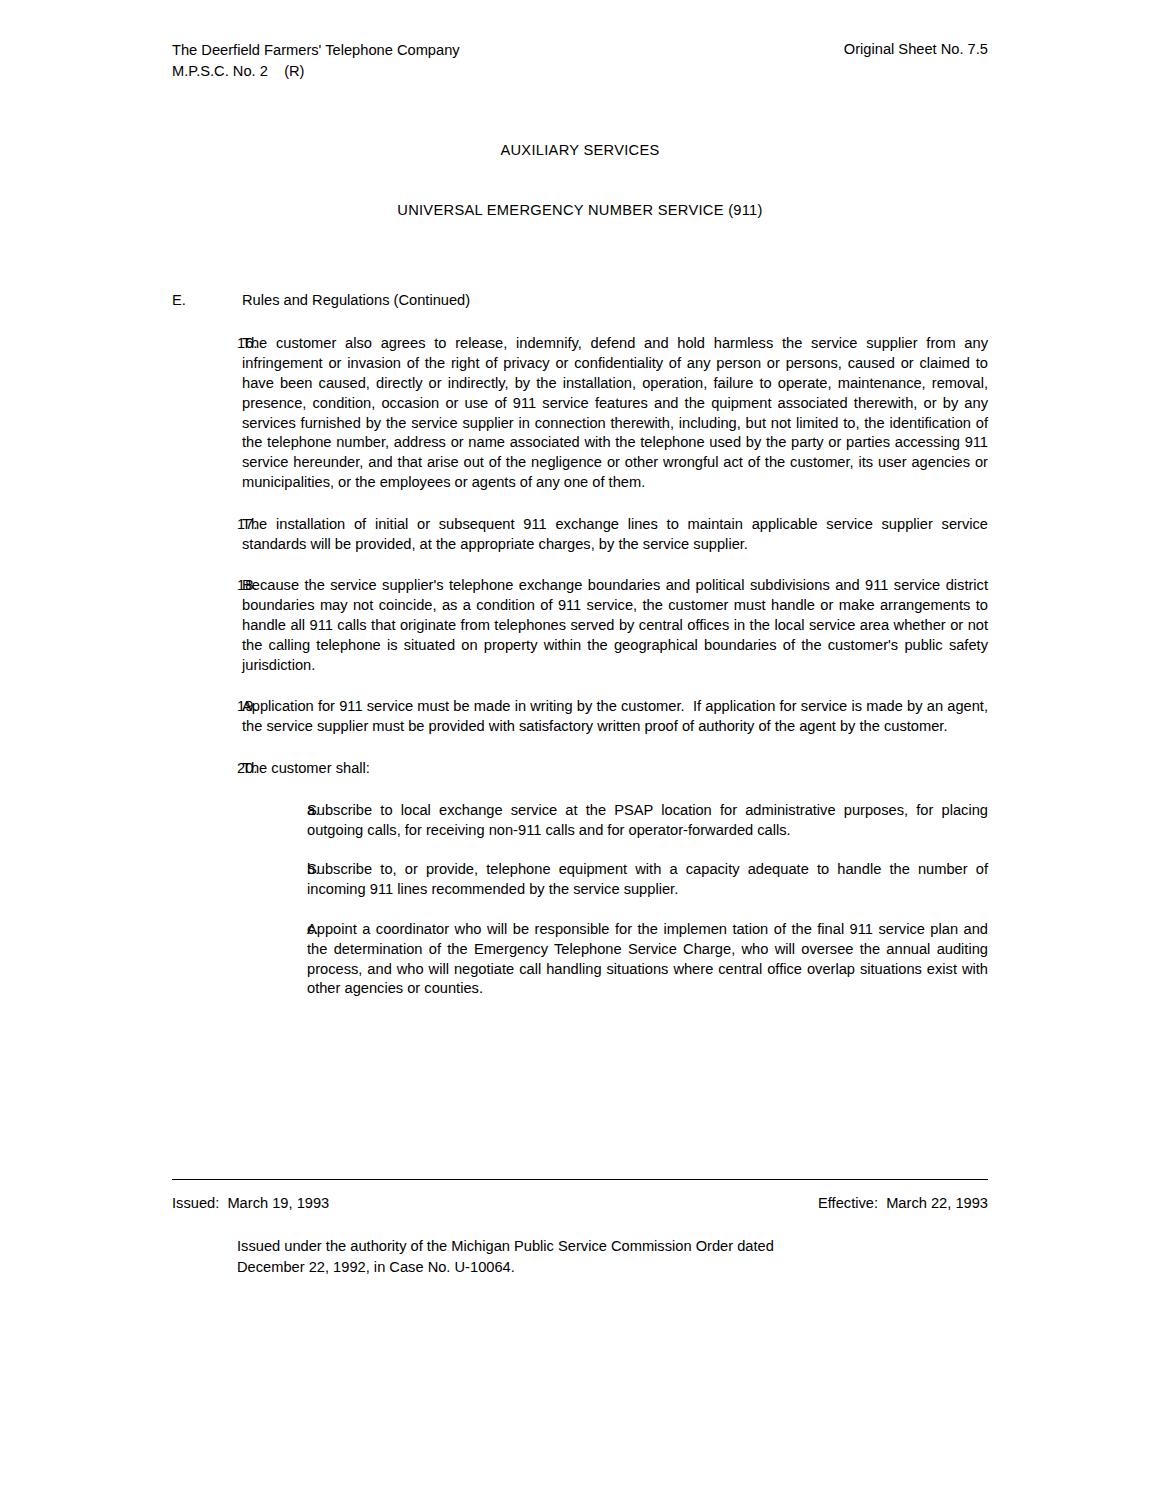The Deerfield Farmers' Telephone Company
M.P.S.C. No. 2 (R)
Original Sheet No. 7.5
AUXILIARY SERVICES
UNIVERSAL EMERGENCY NUMBER SERVICE (911)
E.
Rules and Regulations (Continued)
16.
The customer also agrees to release, indemnify, defend and hold harmless the service supplier from any infringement or invasion of the right of privacy or confidentiality of any person or persons, caused or claimed to have been caused, directly or indirectly, by the installation, operation, failure to operate, maintenance, removal, presence, condition, occasion or use of 911 service features and the quipment associated therewith, or by any services furnished by the service supplier in connection therewith, including, but not limited to, the identification of the telephone number, address or name associated with the telephone used by the party or parties accessing 911 service hereunder, and that arise out of the negligence or other wrongful act of the customer, its user agencies or municipalities, or the employees or agents of any one of them.
17.
The installation of initial or subsequent 911 exchange lines to maintain applicable service supplier service standards will be provided, at the appropriate charges, by the service supplier.
18.
Because the service supplier's telephone exchange boundaries and political subdivisions and 911 service district boundaries may not coincide, as a condition of 911 service, the customer must handle or make arrangements to handle all 911 calls that originate from telephones served by central offices in the local service area whether or not the calling telephone is situated on property within the geographical boundaries of the customer's public safety jurisdiction.
19.
Application for 911 service must be made in writing by the customer. If application for service is made by an agent, the service supplier must be provided with satisfactory written proof of authority of the agent by the customer.
20.
The customer shall:
a.
Subscribe to local exchange service at the PSAP location for administrative purposes, for placing outgoing calls, for receiving non-911 calls and for operator-forwarded calls.
b.
Subscribe to, or provide, telephone equipment with a capacity adequate to handle the number of incoming 911 lines recommended by the service supplier.
c.
Appoint a coordinator who will be responsible for the implemen tation of the final 911 service plan and the determination of the Emergency Telephone Service Charge, who will oversee the annual auditing process, and who will negotiate call handling situations where central office overlap situations exist with other agencies or counties.
Issued: March 19, 1993
Effective: March 22, 1993
Issued under the authority of the Michigan Public Service Commission Order dated
December 22, 1992, in Case No. U-10064.